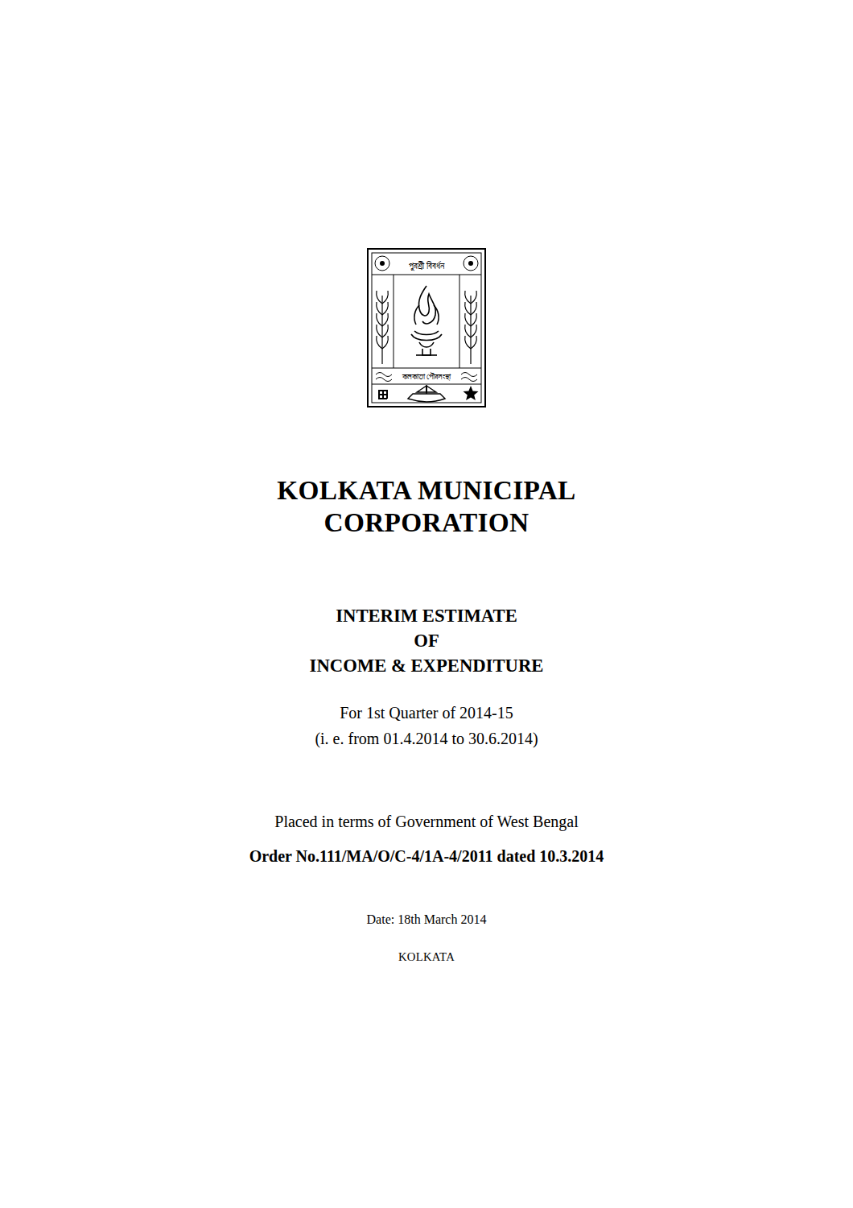পুরশ্রী বিবর্ধন কলকাতা পৌরসংস্থা
KOLKATA MUNICIPAL CORPORATION
INTERIM ESTIMATE
OF
INCOME & EXPENDITURE
For 1st Quarter of 2014-15 (i. e. from 01.4.2014 to 30.6.2014)
Placed in terms of Government of West Bengal
Order No.111/MA/O/C-4/1A-4/2011 dated 10.3.2014
Date: 18th March 2014
KOLKATA